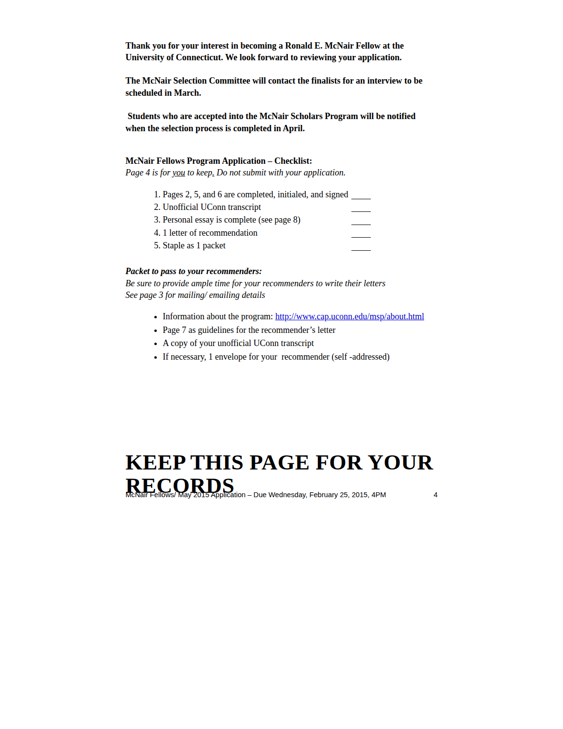Thank you for your interest in becoming a Ronald E. McNair Fellow at the University of Connecticut. We look forward to reviewing your application.
The McNair Selection Committee will contact the finalists for an interview to be scheduled in March.
Students who are accepted into the McNair Scholars Program will be notified when the selection process is completed in April.
McNair Fellows Program Application – Checklist:
Page 4 is for you to keep. Do not submit with your application.
Pages 2, 5, and 6 are completed, initialed, and signed
Unofficial UConn transcript
Personal essay is complete (see page 8)
1 letter of recommendation
Staple as 1 packet
Packet to pass to your recommenders:
Be sure to provide ample time for your recommenders to write their letters
See page 3 for mailing/ emailing details
Information about the program: http://www.cap.uconn.edu/msp/about.html
Page 7 as guidelines for the recommender’s letter
A copy of your unofficial UConn transcript
If necessary, 1 envelope for your recommender (self -addressed)
KEEP THIS PAGE FOR YOUR RECORDS
McNair Fellows/ May 2015 Application – Due Wednesday, February 25, 2015, 4PM 4